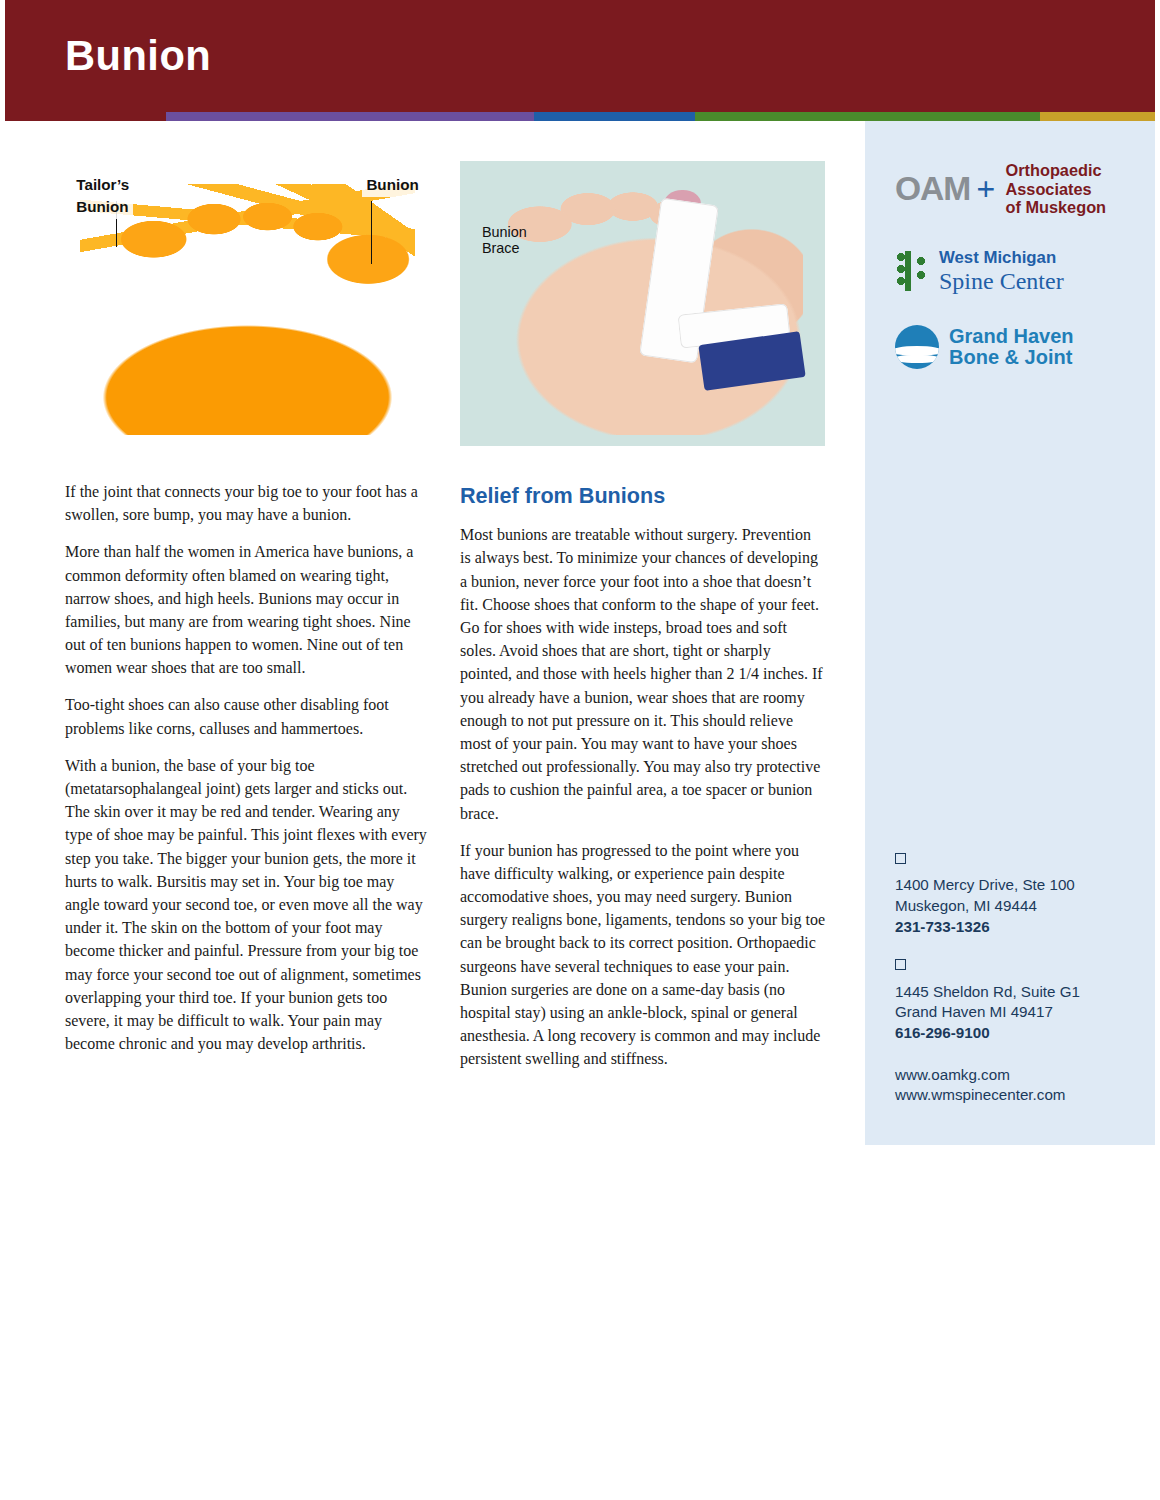Bunion
Tailor’s
Bunion Bunion
Bunion
Brace
If the joint that connects your big toe to your foot has a swollen, sore bump, you may have a bunion.
More than half the women in America have bunions, a common deformity often blamed on wearing tight, narrow shoes, and high heels. Bunions may occur in families, but many are from wearing tight shoes. Nine out of ten bunions happen to women. Nine out of ten women wear shoes that are too small.
Too-tight shoes can also cause other disabling foot problems like corns, calluses and hammertoes.
With a bunion, the base of your big toe (metatarsophalangeal joint) gets larger and sticks out. The skin over it may be red and tender. Wearing any type of shoe may be painful. This joint flexes with every step you take. The bigger your bunion gets, the more it hurts to walk. Bursitis may set in. Your big toe may angle toward your second toe, or even move all the way under it. The skin on the bottom of your foot may become thicker and painful. Pressure from your big toe may force your second toe out of alignment, sometimes overlapping your third toe. If your bunion gets too severe, it may be difficult to walk. Your pain may become chronic and you may develop arthritis.
Relief from Bunions
Most bunions are treatable without surgery. Prevention is always best. To minimize your chances of developing a bunion, never force your foot into a shoe that doesn’t fit. Choose shoes that conform to the shape of your feet. Go for shoes with wide insteps, broad toes and soft soles. Avoid shoes that are short, tight or sharply pointed, and those with heels higher than 2 1/4 inches. If you already have a bunion, wear shoes that are roomy enough to not put pressure on it. This should relieve most of your pain. You may want to have your shoes stretched out professionally. You may also try protective pads to cushion the painful area, a toe spacer or bunion brace.
If your bunion has progressed to the point where you have difficulty walking, or experience pain despite accomodative shoes, you may need surgery. Bunion surgery realigns bone, ligaments, tendons so your big toe can be brought back to its correct position. Orthopaedic surgeons have several techniques to ease your pain. Bunion surgeries are done on a same-day basis (no hospital stay) using an ankle-block, spinal or general anesthesia. A long recovery is common and may include persistent swelling and stiffness.
OAM+ Orthopaedic
Associates
of Muskegon
West Michigan
Spine Center
Grand Haven
Bone & Joint
1400 Mercy Drive, Ste 100
Muskegon, MI 49444
231-733-1326
1445 Sheldon Rd, Suite G1
Grand Haven MI 49417
616-296-9100
www.oamkg.com
www.wmspinecenter.com